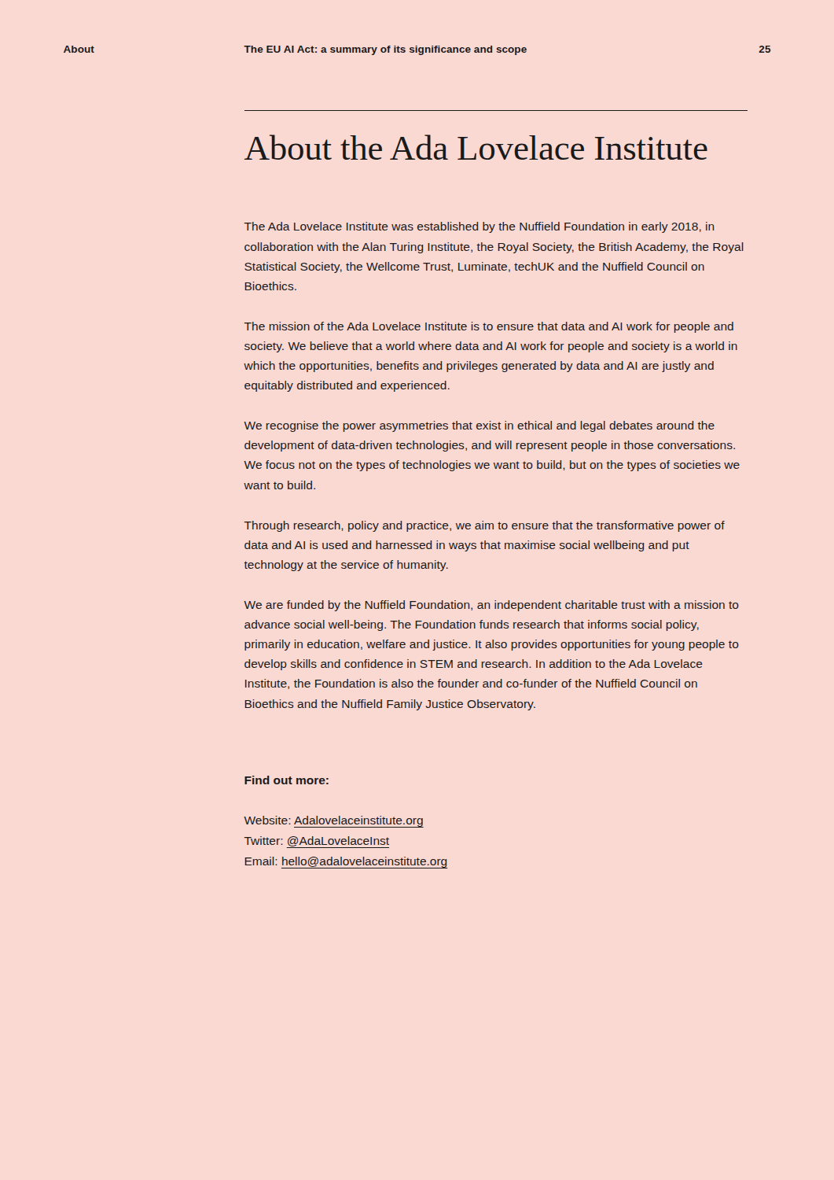About The EU AI Act: a summary of its significance and scope 25
About the Ada Lovelace Institute
The Ada Lovelace Institute was established by the Nuffield Foundation in early 2018, in collaboration with the Alan Turing Institute, the Royal Society, the British Academy, the Royal Statistical Society, the Wellcome Trust, Luminate, techUK and the Nuffield Council on Bioethics.
The mission of the Ada Lovelace Institute is to ensure that data and AI work for people and society. We believe that a world where data and AI work for people and society is a world in which the opportunities, benefits and privileges generated by data and AI are justly and equitably distributed and experienced.
We recognise the power asymmetries that exist in ethical and legal debates around the development of data-driven technologies, and will represent people in those conversations. We focus not on the types of technologies we want to build, but on the types of societies we want to build.
Through research, policy and practice, we aim to ensure that the transformative power of data and AI is used and harnessed in ways that maximise social wellbeing and put technology at the service of humanity.
We are funded by the Nuffield Foundation, an independent charitable trust with a mission to advance social well-being. The Foundation funds research that informs social policy, primarily in education, welfare and justice. It also provides opportunities for young people to develop skills and confidence in STEM and research. In addition to the Ada Lovelace Institute, the Foundation is also the founder and co-funder of the Nuffield Council on Bioethics and the Nuffield Family Justice Observatory.
Find out more:
Website: Adalovelaceinstitute.org
Twitter: @AdaLovelaceInst
Email: hello@adalovelaceinstitute.org